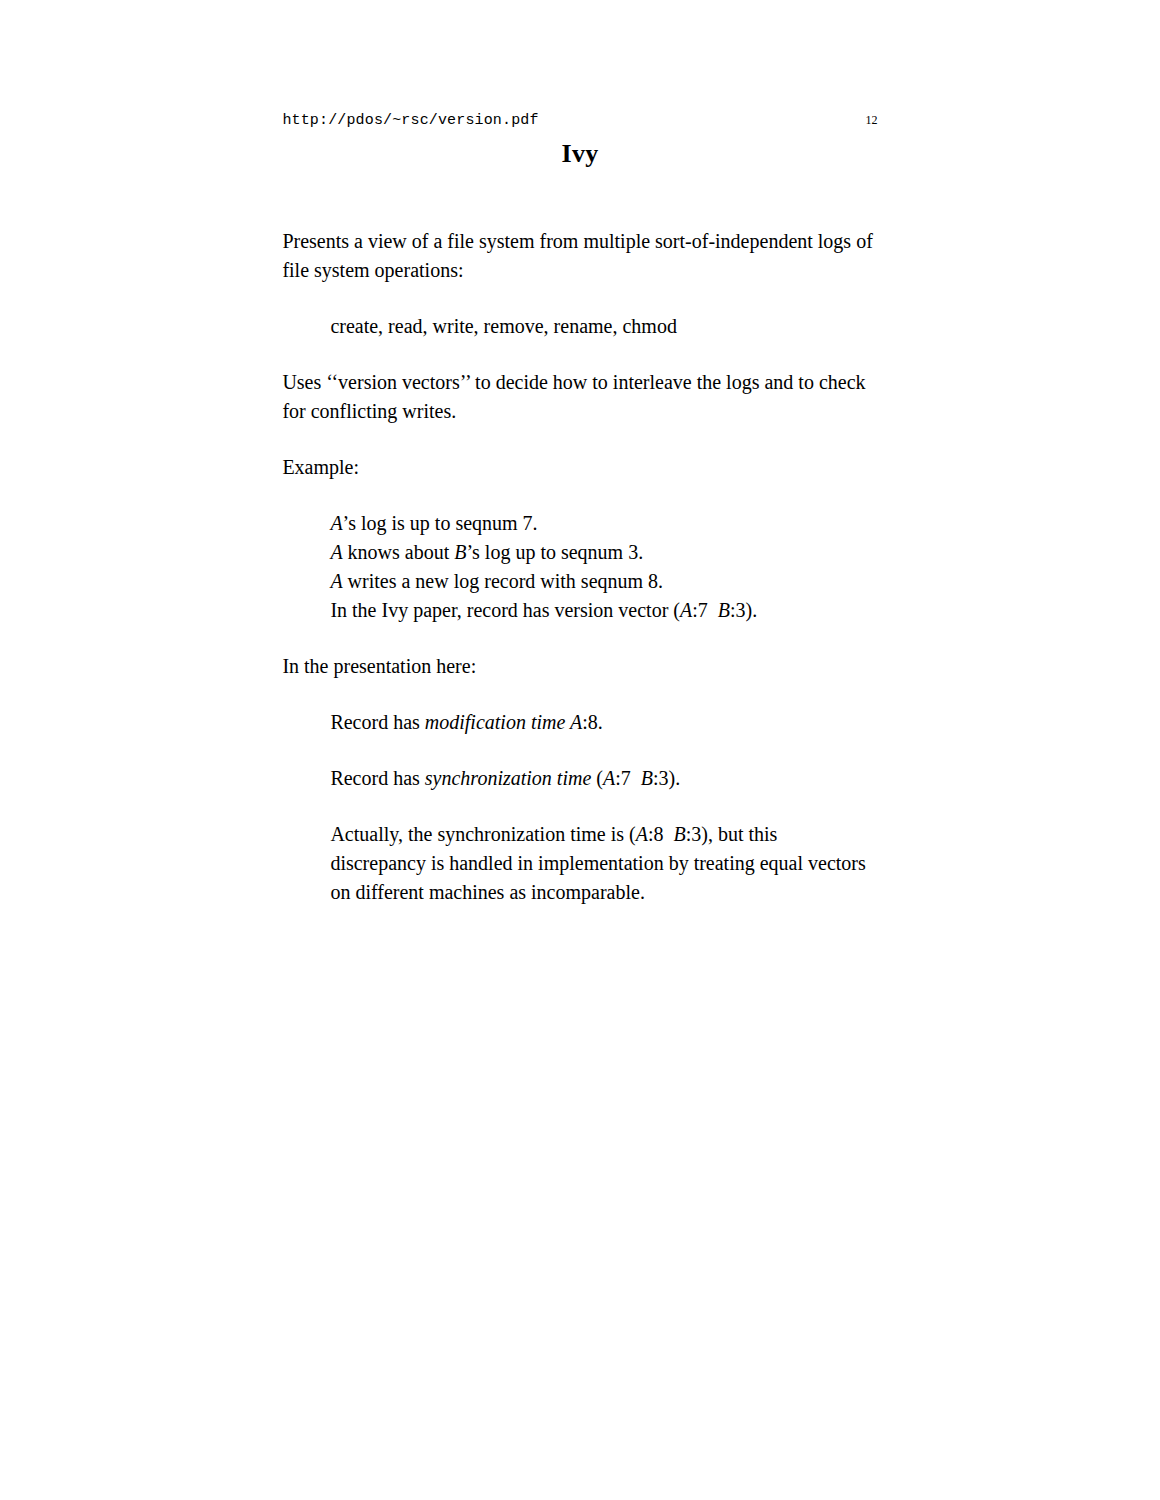http://pdos/~rsc/version.pdf 12
Ivy
Presents a view of a file system from multiple sort-of-independent logs of file system operations:
create, read, write, remove, rename, chmod
Uses ‘‘version vectors’’ to decide how to interleave the logs and to check for conflicting writes.
Example:
A’s log is up to seqnum 7.
A knows about B’s log up to seqnum 3.
A writes a new log record with seqnum 8.
In the Ivy paper, record has version vector (A:7 B:3).
In the presentation here:
Record has modification time A:8.
Record has synchronization time (A:7 B:3).
Actually, the synchronization time is (A:8 B:3), but this discrepancy is handled in implementation by treating equal vectors on different machines as incomparable.